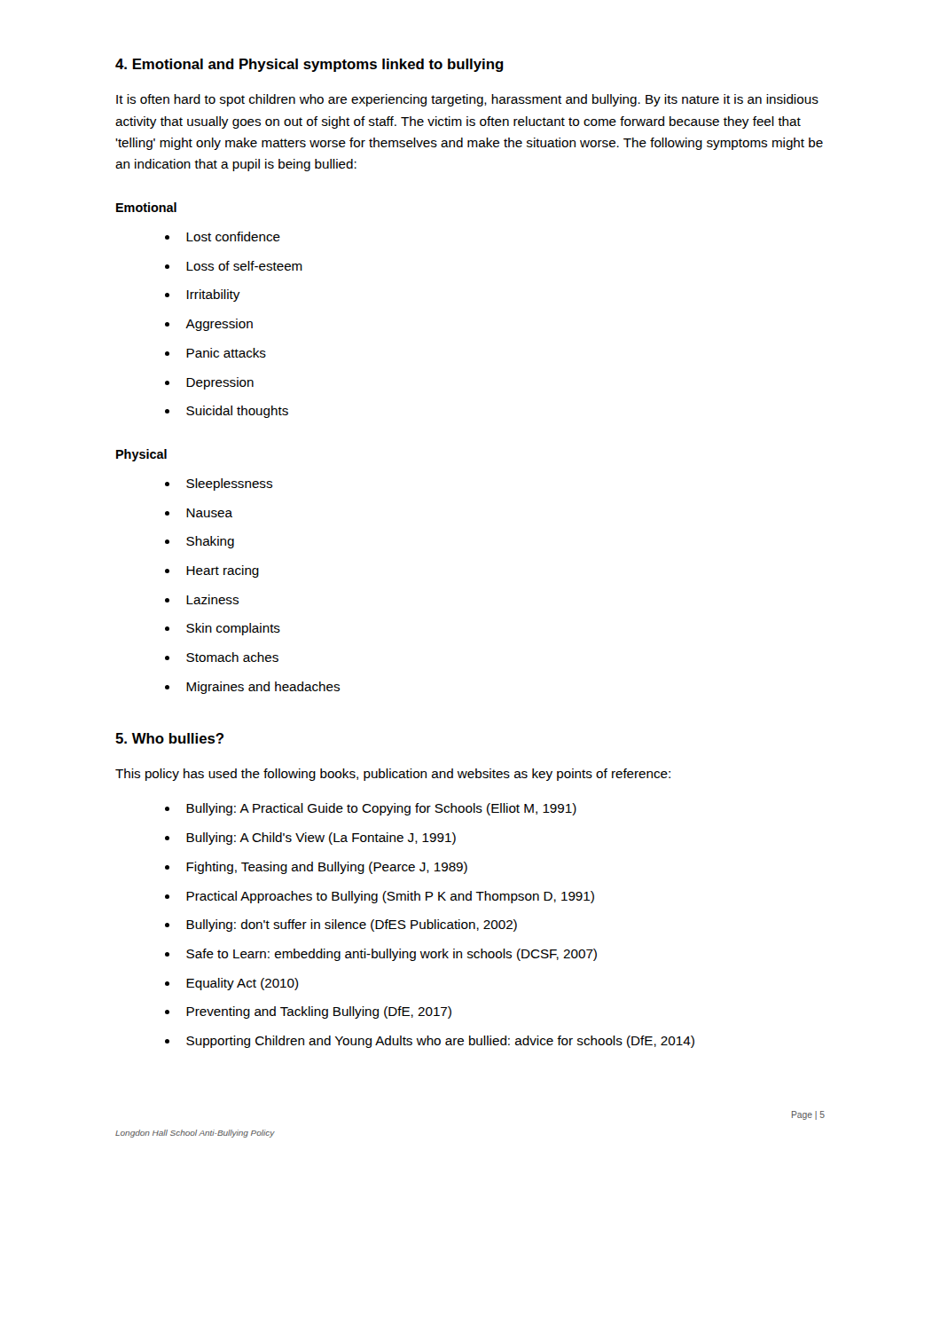4. Emotional and Physical symptoms linked to bullying
It is often hard to spot children who are experiencing targeting, harassment and bullying. By its nature it is an insidious activity that usually goes on out of sight of staff. The victim is often reluctant to come forward because they feel that 'telling' might only make matters worse for themselves and make the situation worse. The following symptoms might be an indication that a pupil is being bullied:
Emotional
Lost confidence
Loss of self-esteem
Irritability
Aggression
Panic attacks
Depression
Suicidal thoughts
Physical
Sleeplessness
Nausea
Shaking
Heart racing
Laziness
Skin complaints
Stomach aches
Migraines and headaches
5. Who bullies?
This policy has used the following books, publication and websites as key points of reference:
Bullying: A Practical Guide to Copying for Schools (Elliot M, 1991)
Bullying: A Child's View (La Fontaine J, 1991)
Fighting, Teasing and Bullying (Pearce J, 1989)
Practical Approaches to Bullying (Smith P K and Thompson D, 1991)
Bullying: don't suffer in silence (DfES Publication, 2002)
Safe to Learn: embedding anti-bullying work in schools (DCSF, 2007)
Equality Act (2010)
Preventing and Tackling Bullying (DfE, 2017)
Supporting Children and Young Adults who are bullied: advice for schools (DfE, 2014)
Page | 5
Longdon Hall School Anti-Bullying Policy